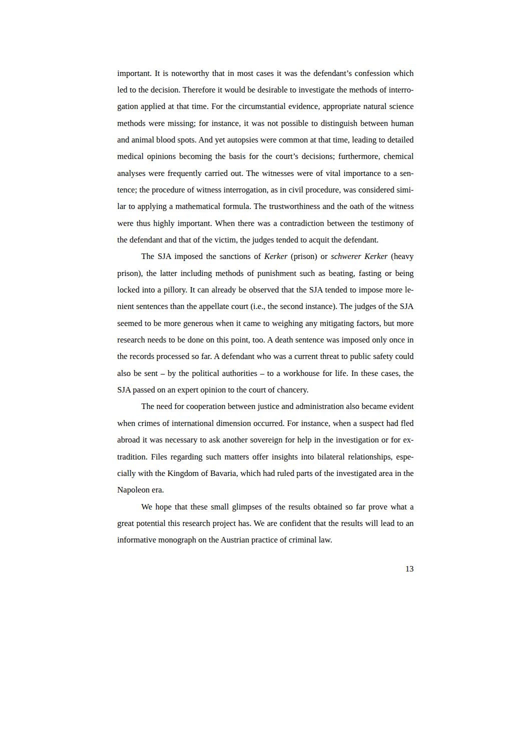important. It is noteworthy that in most cases it was the defendant’s confession which led to the decision. Therefore it would be desirable to investigate the methods of interrogation applied at that time. For the circumstantial evidence, appropriate natural science methods were missing; for instance, it was not possible to distinguish between human and animal blood spots. And yet autopsies were common at that time, leading to detailed medical opinions becoming the basis for the court’s decisions; furthermore, chemical analyses were frequently carried out. The witnesses were of vital importance to a sentence; the procedure of witness interrogation, as in civil procedure, was considered similar to applying a mathematical formula. The trustworthiness and the oath of the witness were thus highly important. When there was a contradiction between the testimony of the defendant and that of the victim, the judges tended to acquit the defendant.
The SJA imposed the sanctions of Kerker (prison) or schwerer Kerker (heavy prison), the latter including methods of punishment such as beating, fasting or being locked into a pillory. It can already be observed that the SJA tended to impose more lenient sentences than the appellate court (i.e., the second instance). The judges of the SJA seemed to be more generous when it came to weighing any mitigating factors, but more research needs to be done on this point, too. A death sentence was imposed only once in the records processed so far. A defendant who was a current threat to public safety could also be sent – by the political authorities – to a workhouse for life. In these cases, the SJA passed on an expert opinion to the court of chancery.
The need for cooperation between justice and administration also became evident when crimes of international dimension occurred. For instance, when a suspect had fled abroad it was necessary to ask another sovereign for help in the investigation or for extradition. Files regarding such matters offer insights into bilateral relationships, especially with the Kingdom of Bavaria, which had ruled parts of the investigated area in the Napoleon era.
We hope that these small glimpses of the results obtained so far prove what a great potential this research project has. We are confident that the results will lead to an informative monograph on the Austrian practice of criminal law.
13